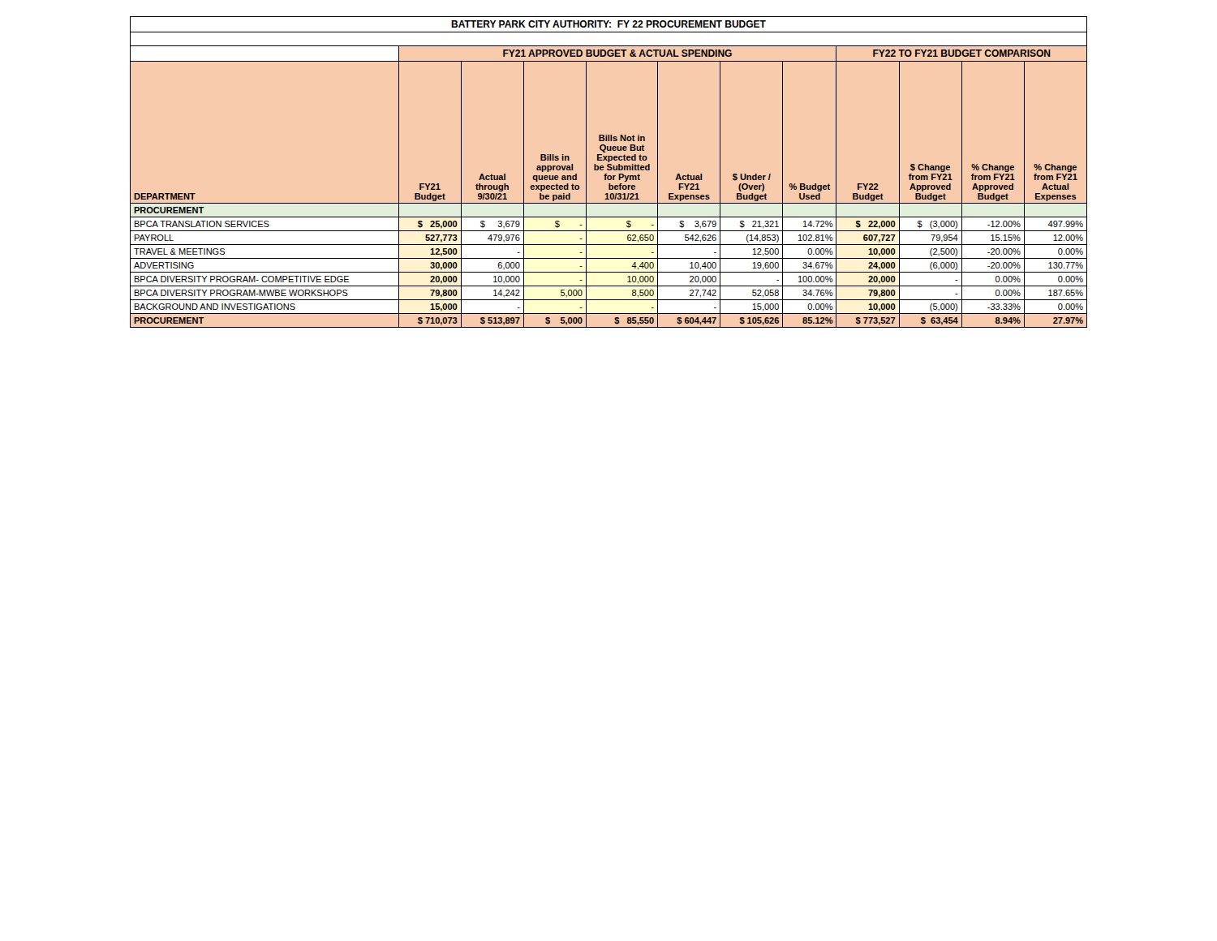| BATTERY PARK CITY AUTHORITY: FY 22 PROCUREMENT BUDGET |
| | FY21 APPROVED BUDGET & ACTUAL SPENDING | FY22 TO FY21 BUDGET COMPARISON |
| DEPARTMENT | FY21 Budget | Actual through 9/30/21 | Bills in approval queue and expected to be paid | Bills Not in Queue But Expected to be Submitted for Pymt before 10/31/21 | Actual FY21 Expenses | $ Under / (Over) Budget | % Budget Used | FY22 Budget | $ Change from FY21 Approved Budget | % Change from FY21 Approved Budget | % Change from FY21 Actual Expenses |
| PROCUREMENT | | | | | | | | | | | |
| BPCA TRANSLATION SERVICES | $ 25,000 | $ 3,679 | $ - | $ - | $ 3,679 | $ 21,321 | 14.72% | $ 22,000 | $ (3,000) | -12.00% | 497.99% |
| PAYROLL | 527,773 | 479,976 | - | 62,650 | 542,626 | (14,853) | 102.81% | 607,727 | 79,954 | 15.15% | 12.00% |
| TRAVEL & MEETINGS | 12,500 | - | - | - | - | 12,500 | 0.00% | 10,000 | (2,500) | -20.00% | 0.00% |
| ADVERTISING | 30,000 | 6,000 | - | 4,400 | 10,400 | 19,600 | 34.67% | 24,000 | (6,000) | -20.00% | 130.77% |
| BPCA DIVERSITY PROGRAM- COMPETITIVE EDGE | 20,000 | 10,000 | - | 10,000 | 20,000 | - | 100.00% | 20,000 | - | 0.00% | 0.00% |
| BPCA DIVERSITY PROGRAM-MWBE WORKSHOPS | 79,800 | 14,242 | 5,000 | 8,500 | 27,742 | 52,058 | 34.76% | 79,800 | - | 0.00% | 187.65% |
| BACKGROUND AND INVESTIGATIONS | 15,000 | - | - | - | - | 15,000 | 0.00% | 10,000 | (5,000) | -33.33% | 0.00% |
| PROCUREMENT | $ 710,073 | $ 513,897 | $ 5,000 | $ 85,550 | $ 604,447 | $ 105,626 | 85.12% | $ 773,527 | $ 63,454 | 8.94% | 27.97% |